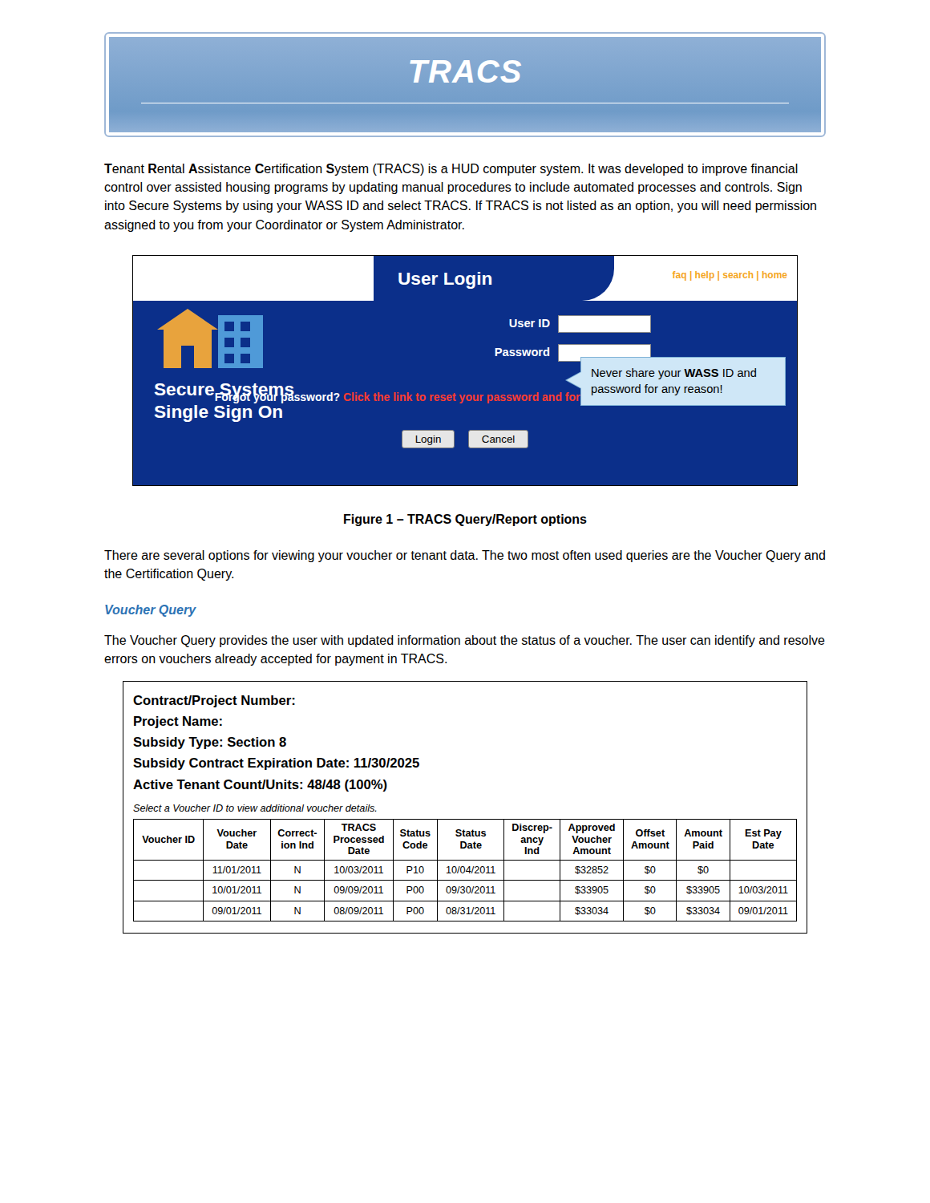TRACS
Tenant Rental Assistance Certification System (TRACS) is a HUD computer system. It was developed to improve financial control over assisted housing programs by updating manual procedures to include automated processes and controls. Sign into Secure Systems by using your WASS ID and select TRACS. If TRACS is not listed as an option, you will need permission assigned to you from your Coordinator or System Administrator.
User Login
faq | help | search | home
Secure Systems
Single Sign On
User ID
Password
Forgot your password? Click the link to reset your password and for other useful information.
Login Cancel
Never share your WASS ID and password for any reason!
Figure 1 – TRACS Query/Report options
There are several options for viewing your voucher or tenant data. The two most often used queries are the Voucher Query and the Certification Query.
Voucher Query
The Voucher Query provides the user with updated information about the status of a voucher. The user can identify and resolve errors on vouchers already accepted for payment in TRACS.
Contract/Project Number:
Project Name:
Subsidy Type: Section 8
Subsidy Contract Expiration Date: 11/30/2025
Active Tenant Count/Units: 48/48 (100%)
Select a Voucher ID to view additional voucher details.
| Voucher ID | Voucher Date | Correct- ion Ind | TRACS Processed Date | Status Code | Status Date | Discrep- ancy Ind | Approved Voucher Amount | Offset Amount | Amount Paid | Est Pay Date |
| --- | --- | --- | --- | --- | --- | --- | --- | --- | --- | --- |
| | 11/01/2011 | N | 10/03/2011 | P10 | 10/04/2011 | | $32852 | $0 | $0 | |
| | 10/01/2011 | N | 09/09/2011 | P00 | 09/30/2011 | | $33905 | $0 | $33905 | 10/03/2011 |
| | 09/01/2011 | N | 08/09/2011 | P00 | 08/31/2011 | | $33034 | $0 | $33034 | 09/01/2011 |